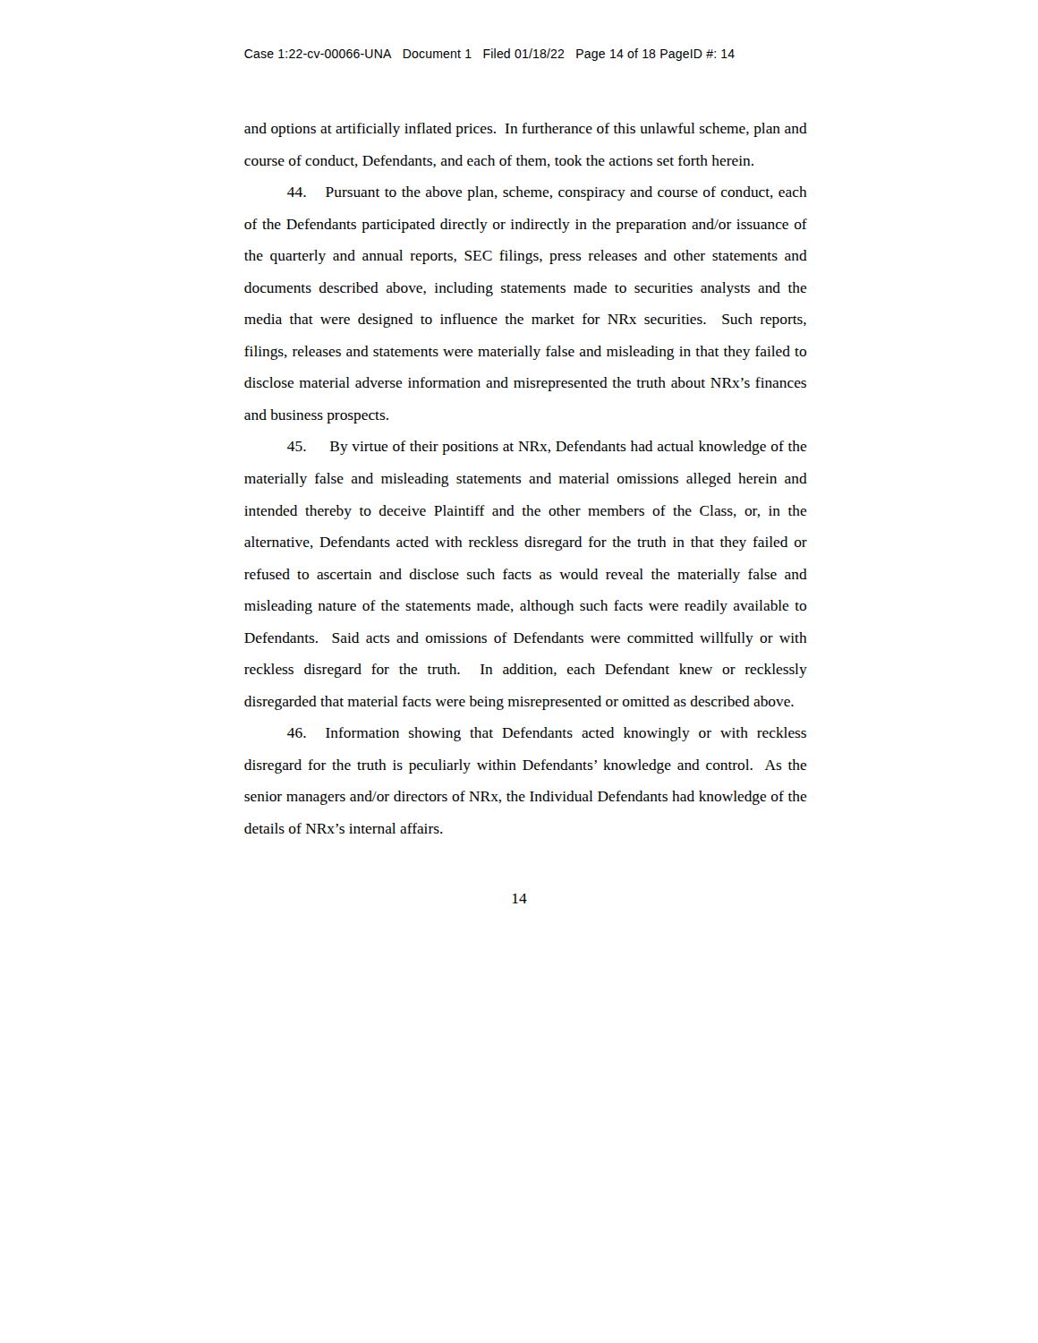Case 1:22-cv-00066-UNA Document 1 Filed 01/18/22 Page 14 of 18 PageID #: 14
and options at artificially inflated prices. In furtherance of this unlawful scheme, plan and course of conduct, Defendants, and each of them, took the actions set forth herein.
44. Pursuant to the above plan, scheme, conspiracy and course of conduct, each of the Defendants participated directly or indirectly in the preparation and/or issuance of the quarterly and annual reports, SEC filings, press releases and other statements and documents described above, including statements made to securities analysts and the media that were designed to influence the market for NRx securities. Such reports, filings, releases and statements were materially false and misleading in that they failed to disclose material adverse information and misrepresented the truth about NRx’s finances and business prospects.
45. By virtue of their positions at NRx, Defendants had actual knowledge of the materially false and misleading statements and material omissions alleged herein and intended thereby to deceive Plaintiff and the other members of the Class, or, in the alternative, Defendants acted with reckless disregard for the truth in that they failed or refused to ascertain and disclose such facts as would reveal the materially false and misleading nature of the statements made, although such facts were readily available to Defendants. Said acts and omissions of Defendants were committed willfully or with reckless disregard for the truth. In addition, each Defendant knew or recklessly disregarded that material facts were being misrepresented or omitted as described above.
46. Information showing that Defendants acted knowingly or with reckless disregard for the truth is peculiarly within Defendants’ knowledge and control. As the senior managers and/or directors of NRx, the Individual Defendants had knowledge of the details of NRx’s internal affairs.
14